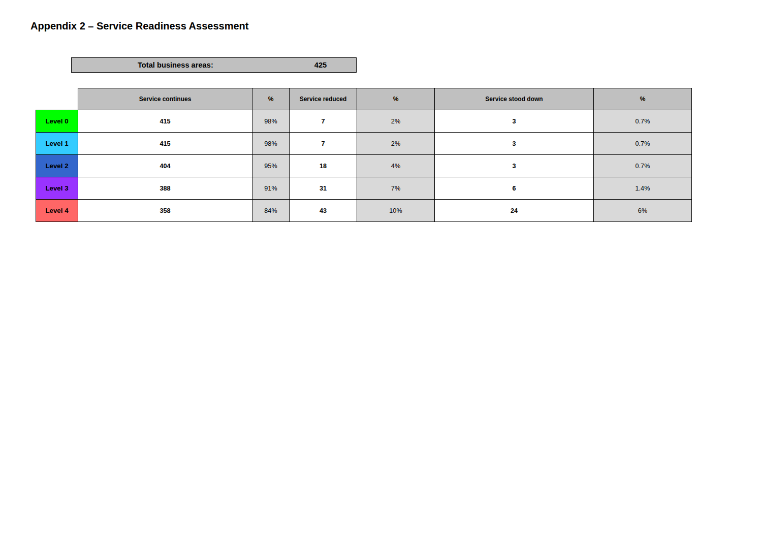Appendix 2 – Service Readiness Assessment
Total business areas: 425
| | Service continues | % | Service reduced | % | Service stood down | % |
| --- | --- | --- | --- | --- | --- | --- |
| Level 0 | 415 | 98% | 7 | 2% | 3 | 0.7% |
| Level 1 | 415 | 98% | 7 | 2% | 3 | 0.7% |
| Level 2 | 404 | 95% | 18 | 4% | 3 | 0.7% |
| Level 3 | 388 | 91% | 31 | 7% | 6 | 1.4% |
| Level 4 | 358 | 84% | 43 | 10% | 24 | 6% |